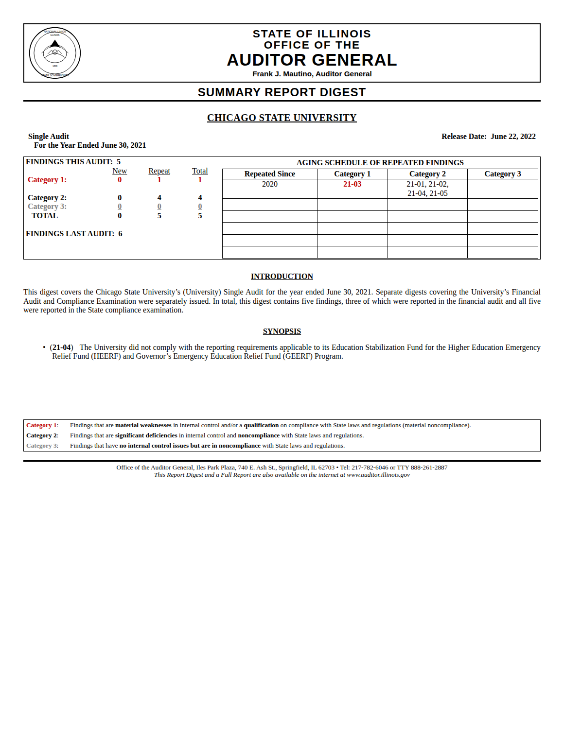NATIONAL UNION STATE SOVEREIGNTY ILLINOIS 1868
STATE OF ILLINOIS
OFFICE OF THE
AUDITOR GENERAL
Frank J. Mautino, Auditor General
SUMMARY REPORT DIGEST
CHICAGO STATE UNIVERSITY
Single Audit
Release Date: June 22, 2022
For the Year Ended June 30, 2021
| FINDINGS THIS AUDIT: 5 / / New / Repeat / Total / / Category 1: / 0 / 1 / 1 / / Category 2: / 0 / 4 / 4 / / Category 3: / 0 / 0 / 0 / / TOTAL / 0 / 5 / 5 / FINDINGS LAST AUDIT: 6 | / AGING SCHEDULE OF REPEATED FINDINGS / / --- / / Repeated Since / Category 1 / Category 2 / Category 3 / / 2020 / 21-03 / 21-01, 21-02, 21-04, 21-05 / / |
INTRODUCTION
This digest covers the Chicago State University’s (University) Single Audit for the year ended June 30, 2021. Separate digests covering the University’s Financial Audit and Compliance Examination were separately issued. In total, this digest contains five findings, three of which were reported in the financial audit and all five were reported in the State compliance examination.
SYNOPSIS
• (21-04) The University did not comply with the reporting requirements applicable to its Education Stabilization Fund for the Higher Education Emergency Relief Fund (HEERF) and Governor’s Emergency Education Relief Fund (GEERF) Program.
| Category 1 : | Findings that are material weaknesses in internal control and/or a qualification on compliance with State laws and regulations (material noncompliance). |
| Category 2 : | Findings that are significant deficiencies in internal control and noncompliance with State laws and regulations. |
| Category 3 : | Findings that have no internal control issues but are in noncompliance with State laws and regulations. |
Office of the Auditor General, Iles Park Plaza, 740 E. Ash St., Springfield, IL 62703 • Tel: 217-782-6046 or TTY 888-261-2887
This Report Digest and a Full Report are also available on the internet at www.auditor.illinois.gov